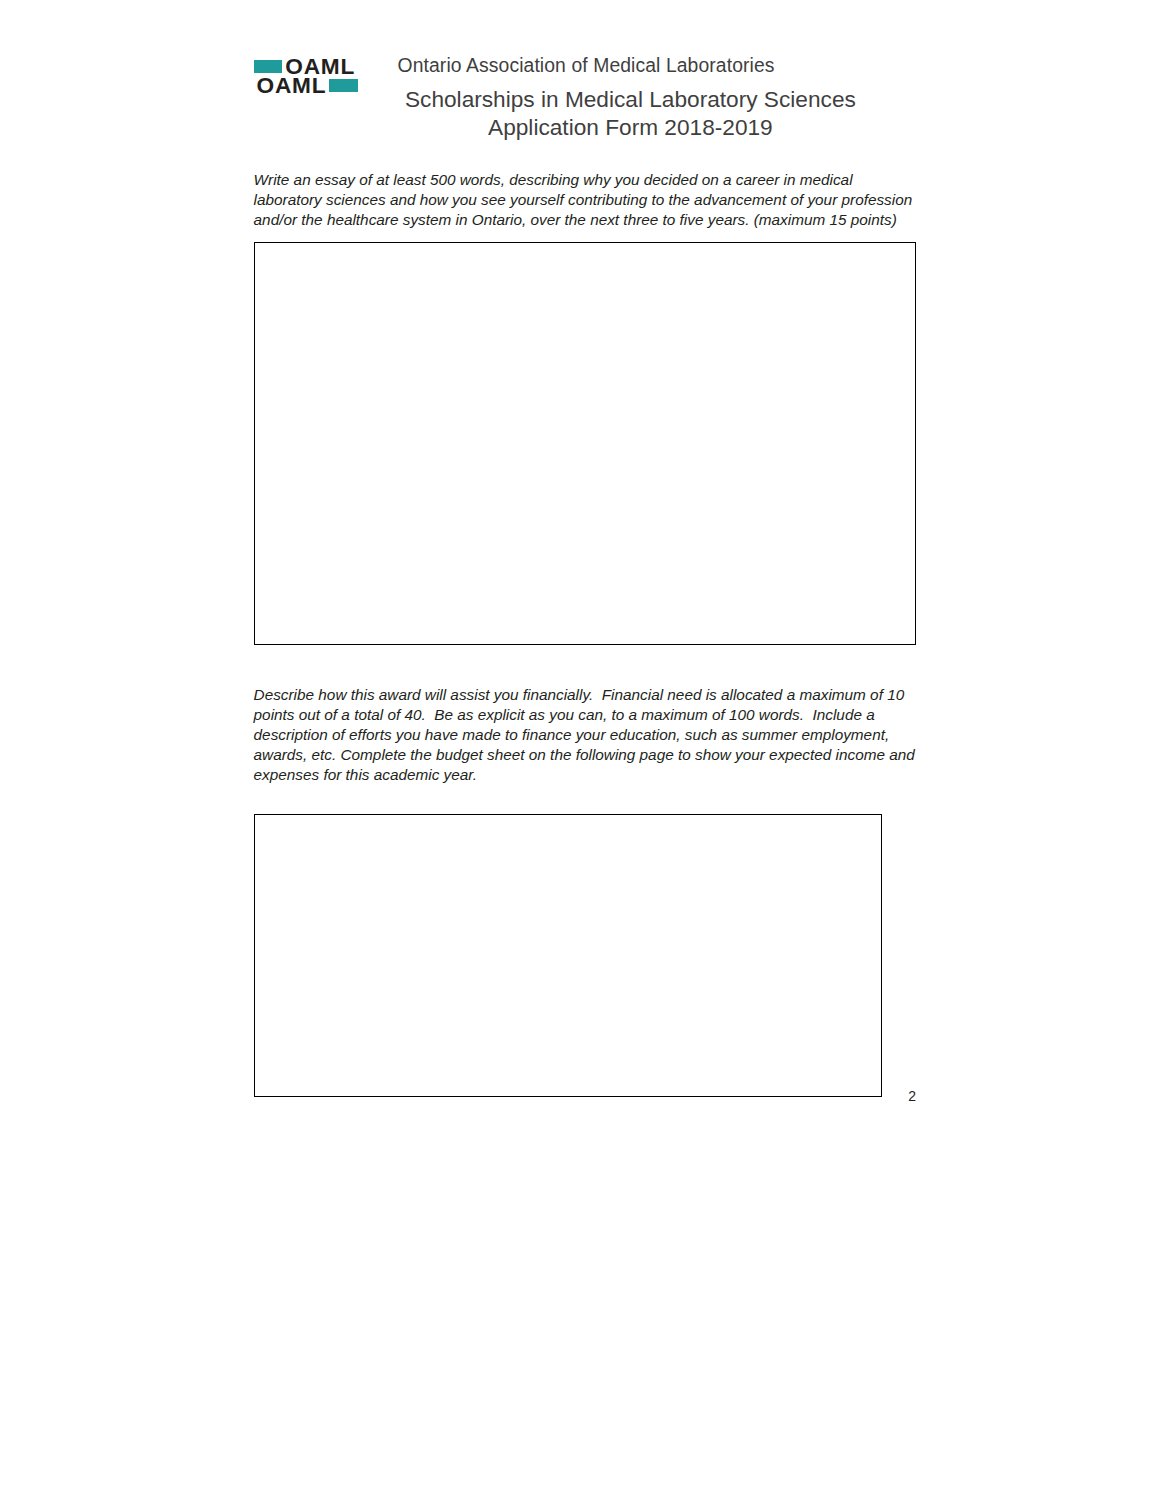OAML
OAML
Ontario Association of Medical Laboratories
Scholarships in Medical Laboratory Sciences
Application Form 2018-2019
Write an essay of at least 500 words, describing why you decided on a career in medical laboratory sciences and how you see yourself contributing to the advancement of your profession and/or the healthcare system in Ontario, over the next three to five years. (maximum 15 points)
Describe how this award will assist you financially. Financial need is allocated a maximum of 10 points out of a total of 40. Be as explicit as you can, to a maximum of 100 words. Include a description of efforts you have made to finance your education, such as summer employment, awards, etc. Complete the budget sheet on the following page to show your expected income and expenses for this academic year.
2